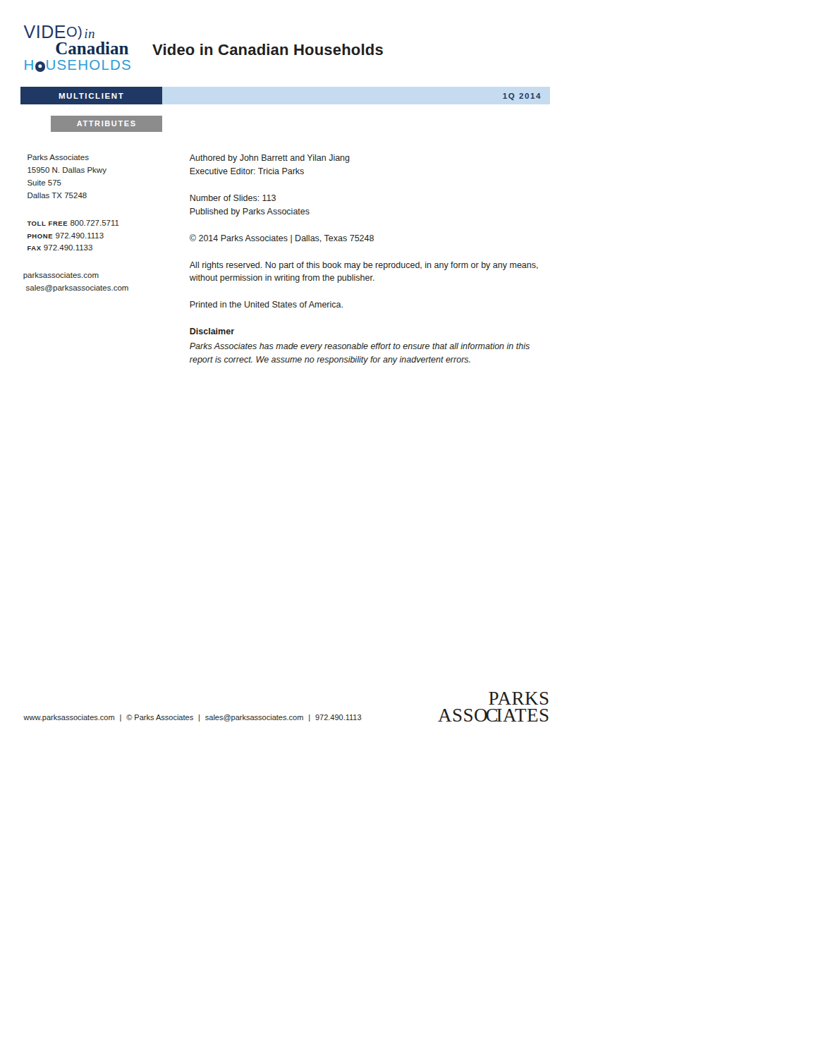VIDEO) in
Canadian
H USEHOLDS
Video in Canadian Households
MULTICLIENT
1Q 2014
ATTRIBUTES
Parks Associates
15950 N. Dallas Pkwy
Suite 575
Dallas TX 75248
TOLL FREE 800.727.5711
PHONE 972.490.1113
FAX 972.490.1133
parksassociates.com
sales@parksassociates.com
Authored by John Barrett and Yilan Jiang
Executive Editor: Tricia Parks
Number of Slides: 113
Published by Parks Associates
© 2014 Parks Associates | Dallas, Texas 75248
All rights reserved. No part of this book may be reproduced, in any form or by any means, without permission in writing from the publisher.
Printed in the United States of America.
Disclaimer
Parks Associates has made every reasonable effort to ensure that all information in this report is correct. We assume no responsibility for any inadvertent errors.
www.parksassociates.com | © Parks Associates | sales@parksassociates.com | 972.490.1113
PARKS
ASSOCIATES